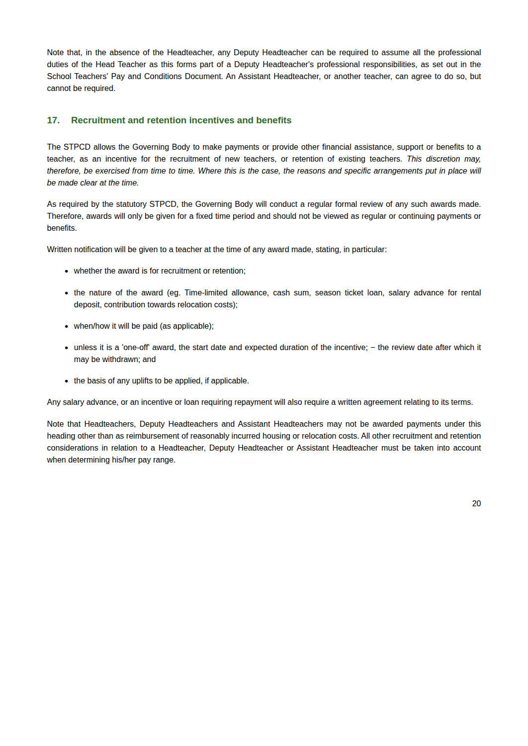Note that, in the absence of the Headteacher, any Deputy Headteacher can be required to assume all the professional duties of the Head Teacher as this forms part of a Deputy Headteacher's professional responsibilities, as set out in the School Teachers' Pay and Conditions Document. An Assistant Headteacher, or another teacher, can agree to do so, but cannot be required.
17. Recruitment and retention incentives and benefits
The STPCD allows the Governing Body to make payments or provide other financial assistance, support or benefits to a teacher, as an incentive for the recruitment of new teachers, or retention of existing teachers. This discretion may, therefore, be exercised from time to time. Where this is the case, the reasons and specific arrangements put in place will be made clear at the time.
As required by the statutory STPCD, the Governing Body will conduct a regular formal review of any such awards made. Therefore, awards will only be given for a fixed time period and should not be viewed as regular or continuing payments or benefits.
Written notification will be given to a teacher at the time of any award made, stating, in particular:
whether the award is for recruitment or retention;
the nature of the award (eg. Time-limited allowance, cash sum, season ticket loan, salary advance for rental deposit, contribution towards relocation costs);
when/how it will be paid (as applicable);
unless it is a 'one-off' award, the start date and expected duration of the incentive; − the review date after which it may be withdrawn; and
the basis of any uplifts to be applied, if applicable.
Any salary advance, or an incentive or loan requiring repayment will also require a written agreement relating to its terms.
Note that Headteachers, Deputy Headteachers and Assistant Headteachers may not be awarded payments under this heading other than as reimbursement of reasonably incurred housing or relocation costs. All other recruitment and retention considerations in relation to a Headteacher, Deputy Headteacher or Assistant Headteacher must be taken into account when determining his/her pay range.
20